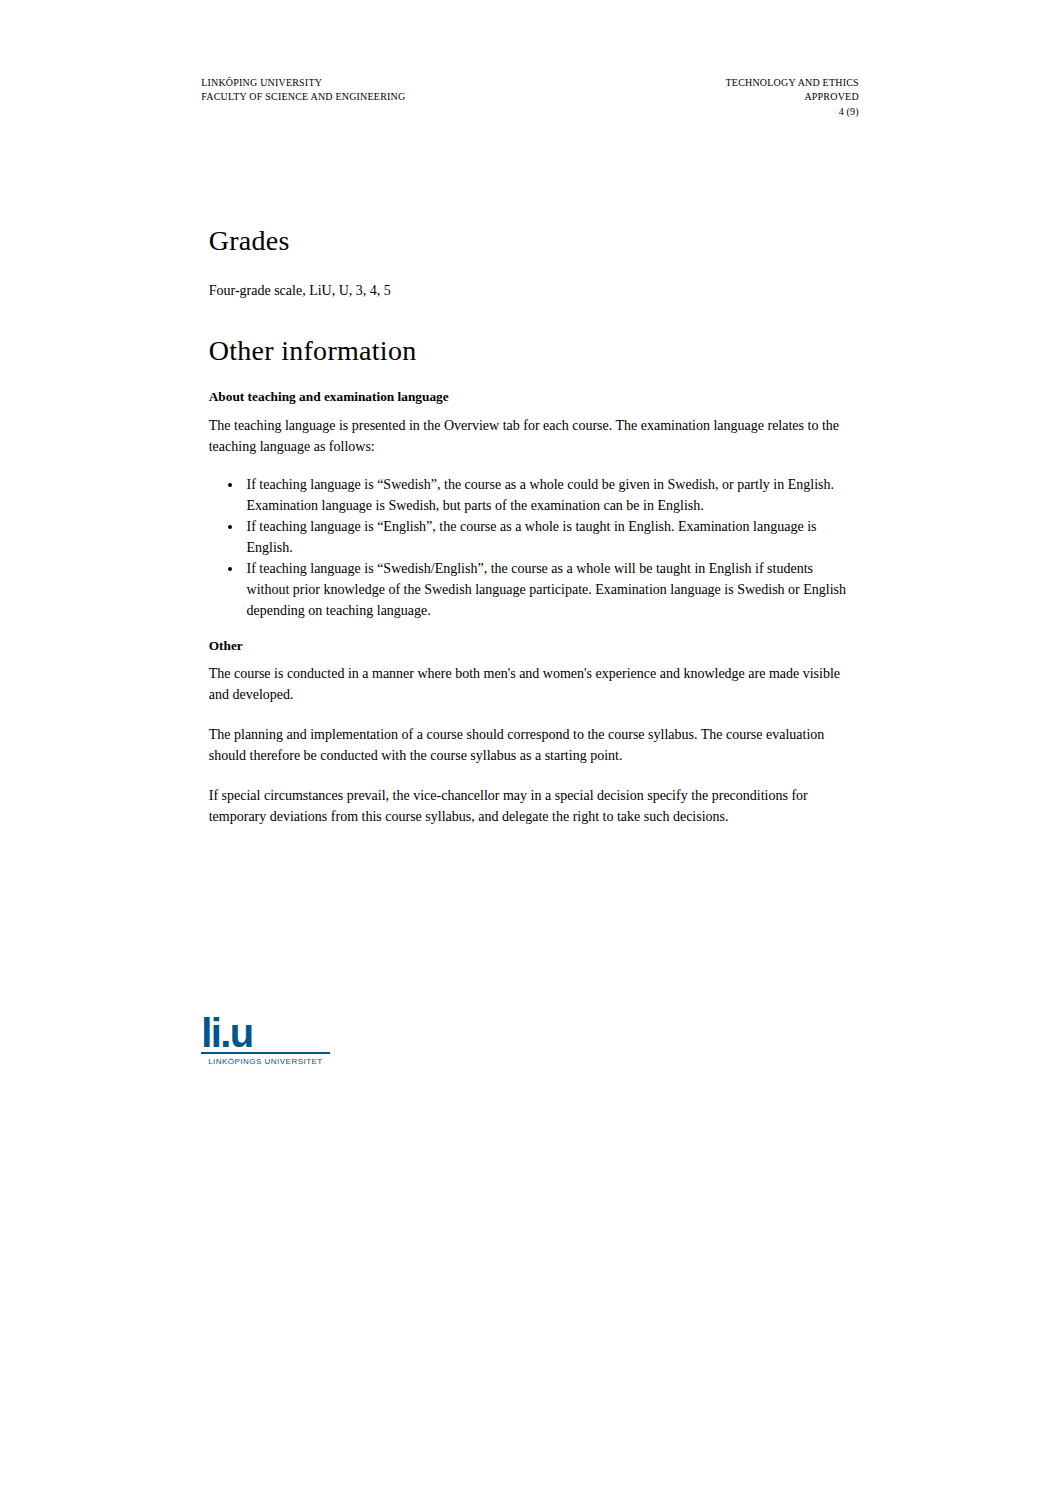LINKÖPING UNIVERSITY
FACULTY OF SCIENCE AND ENGINEERING
TECHNOLOGY AND ETHICS
APPROVED
4 (9)
Grades
Four-grade scale, LiU, U, 3, 4, 5
Other information
About teaching and examination language
The teaching language is presented in the Overview tab for each course. The examination language relates to the teaching language as follows:
If teaching language is “Swedish”, the course as a whole could be given in Swedish, or partly in English. Examination language is Swedish, but parts of the examination can be in English.
If teaching language is “English”, the course as a whole is taught in English. Examination language is English.
If teaching language is “Swedish/English”, the course as a whole will be taught in English if students without prior knowledge of the Swedish language participate. Examination language is Swedish or English depending on teaching language.
Other
The course is conducted in a manner where both men's and women's experience and knowledge are made visible and developed.
The planning and implementation of a course should correspond to the course syllabus. The course evaluation should therefore be conducted with the course syllabus as a starting point.
If special circumstances prevail, the vice-chancellor may in a special decision specify the preconditions for temporary deviations from this course syllabus, and delegate the right to take such decisions.
li.u
LINKÖPINGS UNIVERSITET